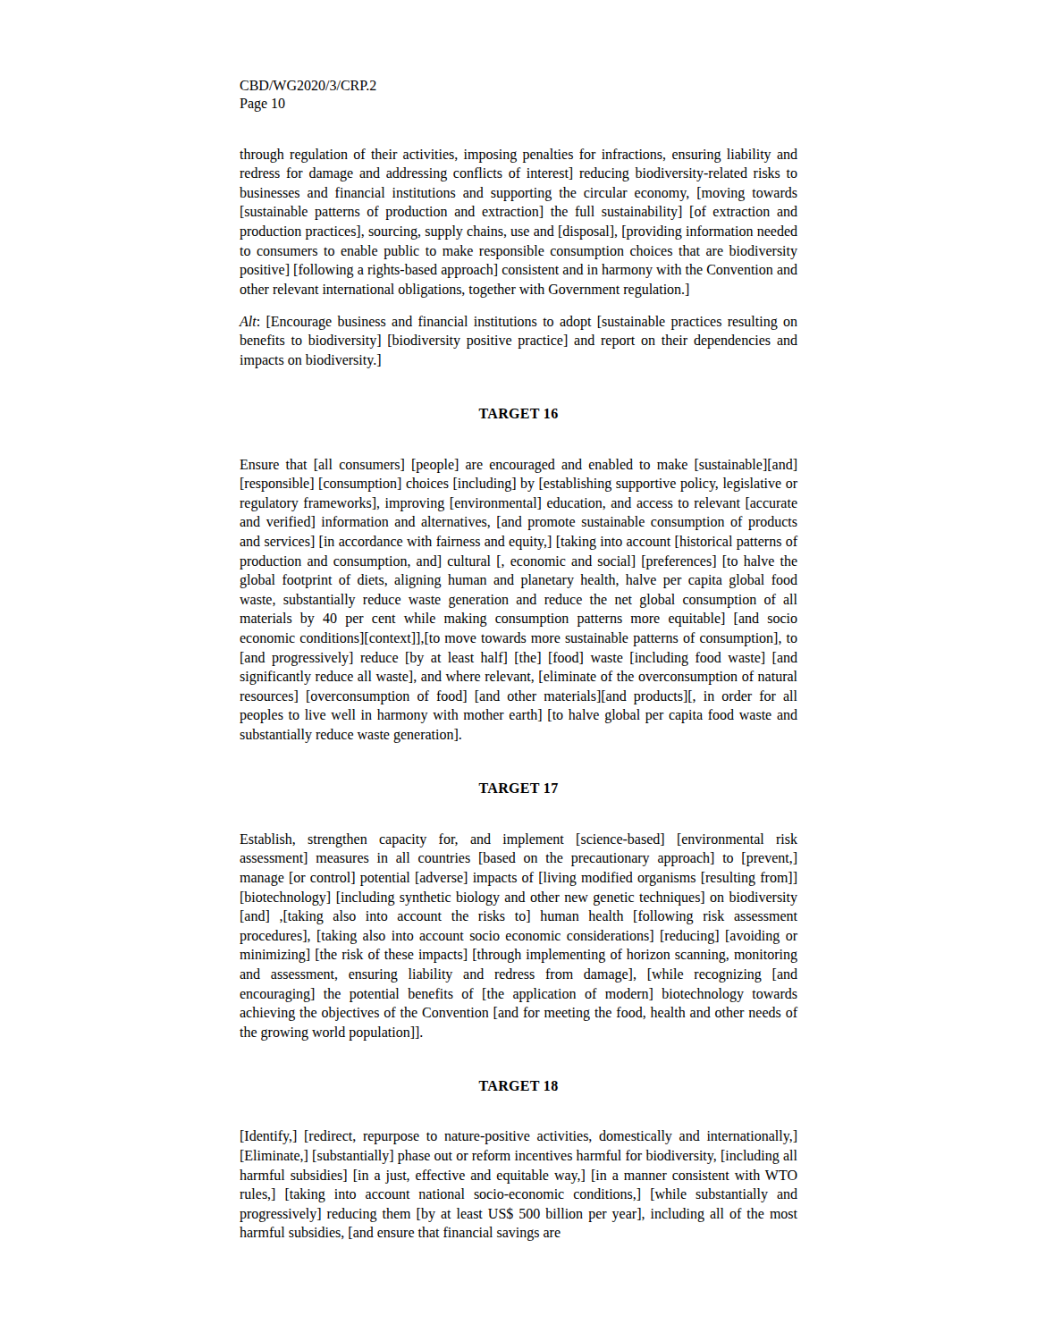CBD/WG2020/3/CRP.2
Page 10
through regulation of their activities, imposing penalties for infractions, ensuring liability and redress for damage and addressing conflicts of interest] reducing biodiversity-related risks to businesses and financial institutions and supporting the circular economy, [moving towards [sustainable patterns of production and extraction] the full sustainability] [of extraction and production practices], sourcing, supply chains, use and [disposal], [providing information needed to consumers to enable public to make responsible consumption choices that are biodiversity positive] [following a rights-based approach] consistent and in harmony with the Convention and other relevant international obligations, together with Government regulation.]
Alt: [Encourage business and financial institutions to adopt [sustainable practices resulting on benefits to biodiversity] [biodiversity positive practice] and report on their dependencies and impacts on biodiversity.]
TARGET 16
Ensure that [all consumers] [people] are encouraged and enabled to make [sustainable][and] [responsible] [consumption] choices [including] by [establishing supportive policy, legislative or regulatory frameworks], improving [environmental] education, and access to relevant [accurate and verified] information and alternatives, [and promote sustainable consumption of products and services] [in accordance with fairness and equity,] [taking into account [historical patterns of production and consumption, and] cultural [, economic and social] [preferences] [to halve the global footprint of diets, aligning human and planetary health, halve per capita global food waste, substantially reduce waste generation and reduce the net global consumption of all materials by 40 per cent while making consumption patterns more equitable] [and socio economic conditions][context]],[to move towards more sustainable patterns of consumption], to [and progressively] reduce [by at least half] [the] [food] waste [including food waste] [and significantly reduce all waste], and where relevant, [eliminate of the overconsumption of natural resources] [overconsumption of food] [and other materials][and products][, in order for all peoples to live well in harmony with mother earth] [to halve global per capita food waste and substantially reduce waste generation].
TARGET 17
Establish, strengthen capacity for, and implement [science-based] [environmental risk assessment] measures in all countries [based on the precautionary approach] to [prevent,] manage [or control] potential [adverse] impacts of [living modified organisms [resulting from]] [biotechnology] [including synthetic biology and other new genetic techniques] on biodiversity [and] ,[taking also into account the risks to] human health [following risk assessment procedures], [taking also into account socio economic considerations] [reducing] [avoiding or minimizing] [the risk of these impacts] [through implementing of horizon scanning, monitoring and assessment, ensuring liability and redress from damage], [while recognizing [and encouraging] the potential benefits of [the application of modern] biotechnology towards achieving the objectives of the Convention [and for meeting the food, health and other needs of the growing world population]].
TARGET 18
[Identify,] [redirect, repurpose to nature-positive activities, domestically and internationally,] [Eliminate,] [substantially] phase out or reform incentives harmful for biodiversity, [including all harmful subsidies] [in a just, effective and equitable way,] [in a manner consistent with WTO rules,] [taking into account national socio-economic conditions,] [while substantially and progressively] reducing them [by at least US$ 500 billion per year], including all of the most harmful subsidies, [and ensure that financial savings are